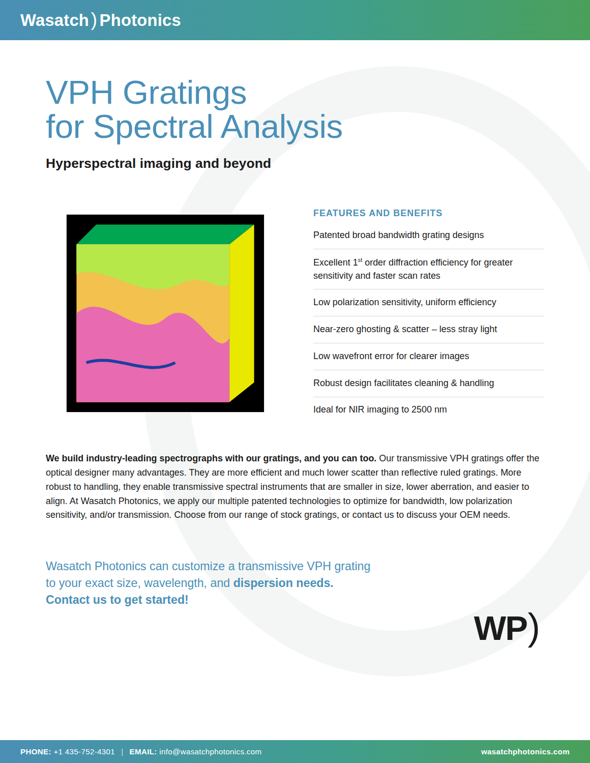Wasatch) Photonics
VPH Gratings
for Spectral Analysis
Hyperspectral imaging and beyond
Features and Benefits
Patented broad bandwidth grating designs
Excellent 1st order diffraction efficiency for greater sensitivity and faster scan rates
Low polarization sensitivity, uniform efficiency
Near-zero ghosting & scatter – less stray light
Low wavefront error for clearer images
Robust design facilitates cleaning & handling
Ideal for NIR imaging to 2500 nm
We build industry-leading spectrographs with our gratings, and you can too. Our transmissive VPH gratings offer the optical designer many advantages. They are more efficient and much lower scatter than reflective ruled gratings. More robust to handling, they enable transmissive spectral instruments that are smaller in size, lower aberration, and easier to align. At Wasatch Photonics, we apply our multiple patented technologies to optimize for bandwidth, low polarization sensitivity, and/or transmission. Choose from our range of stock gratings, or contact us to discuss your OEM needs.
Wasatch Photonics can customize a transmissive VPH grating to your exact size, wavelength, and dispersion needs. Contact us to get started!
WP)
PHONE: +1 435-752-4301 | EMAIL: info@wasatchphotonics.com
wasatchphotonics.com